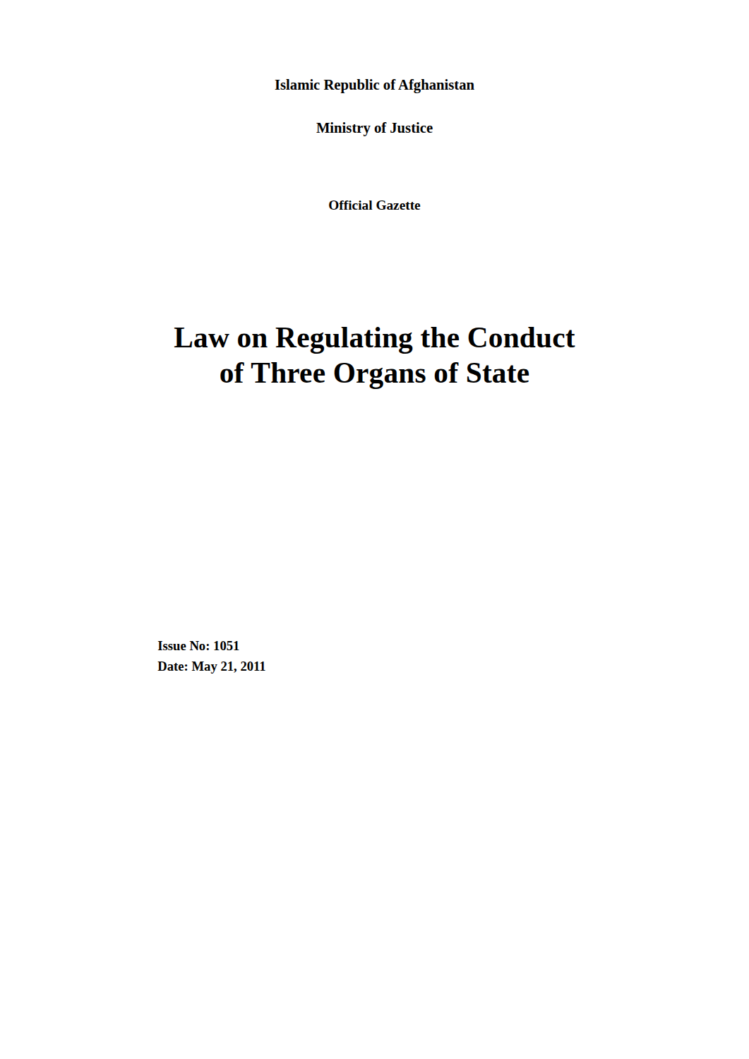Islamic Republic of Afghanistan
Ministry of Justice
Official Gazette
Law on Regulating the Conduct
of Three Organs of State
Issue No: 1051
Date: May 21, 2011